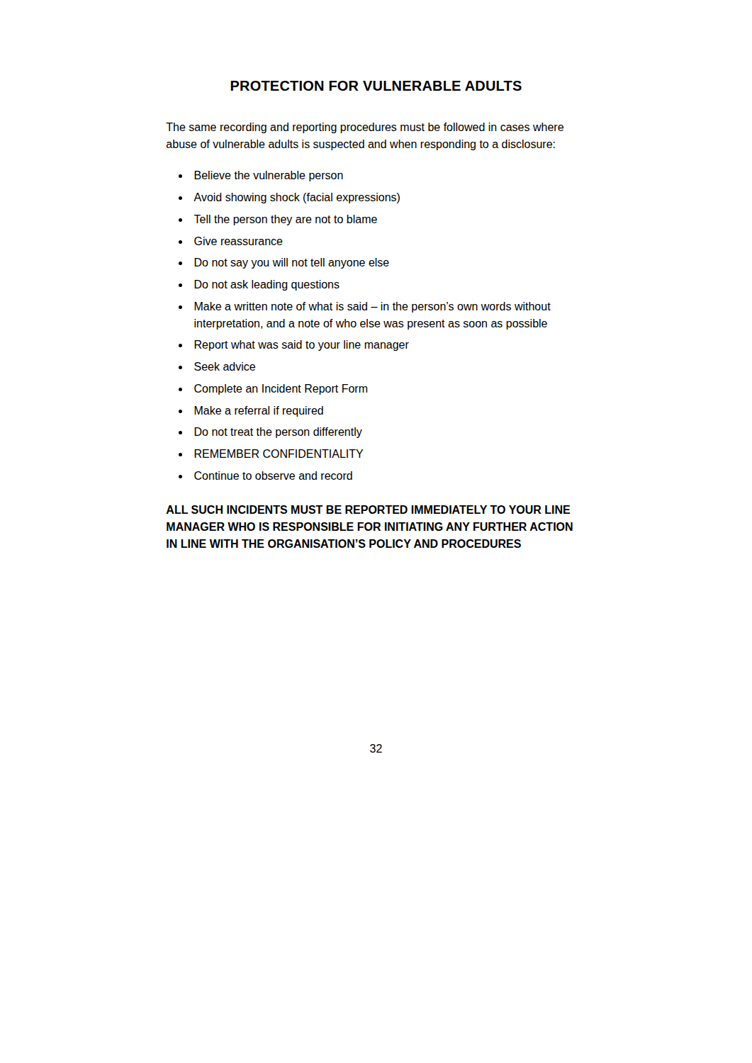PROTECTION FOR VULNERABLE ADULTS
The same recording and reporting procedures must be followed in cases where abuse of vulnerable adults is suspected and when responding to a disclosure:
Believe the vulnerable person
Avoid showing shock (facial expressions)
Tell the person they are not to blame
Give reassurance
Do not say you will not tell anyone else
Do not ask leading questions
Make a written note of what is said – in the person’s own words without interpretation, and a note of who else was present as soon as possible
Report what was said to your line manager
Seek advice
Complete an Incident Report Form
Make a referral if required
Do not treat the person differently
REMEMBER CONFIDENTIALITY
Continue to observe and record
ALL SUCH INCIDENTS MUST BE REPORTED IMMEDIATELY TO YOUR LINE MANAGER WHO IS RESPONSIBLE FOR INITIATING ANY FURTHER ACTION IN LINE WITH THE ORGANISATION’S POLICY AND PROCEDURES
32